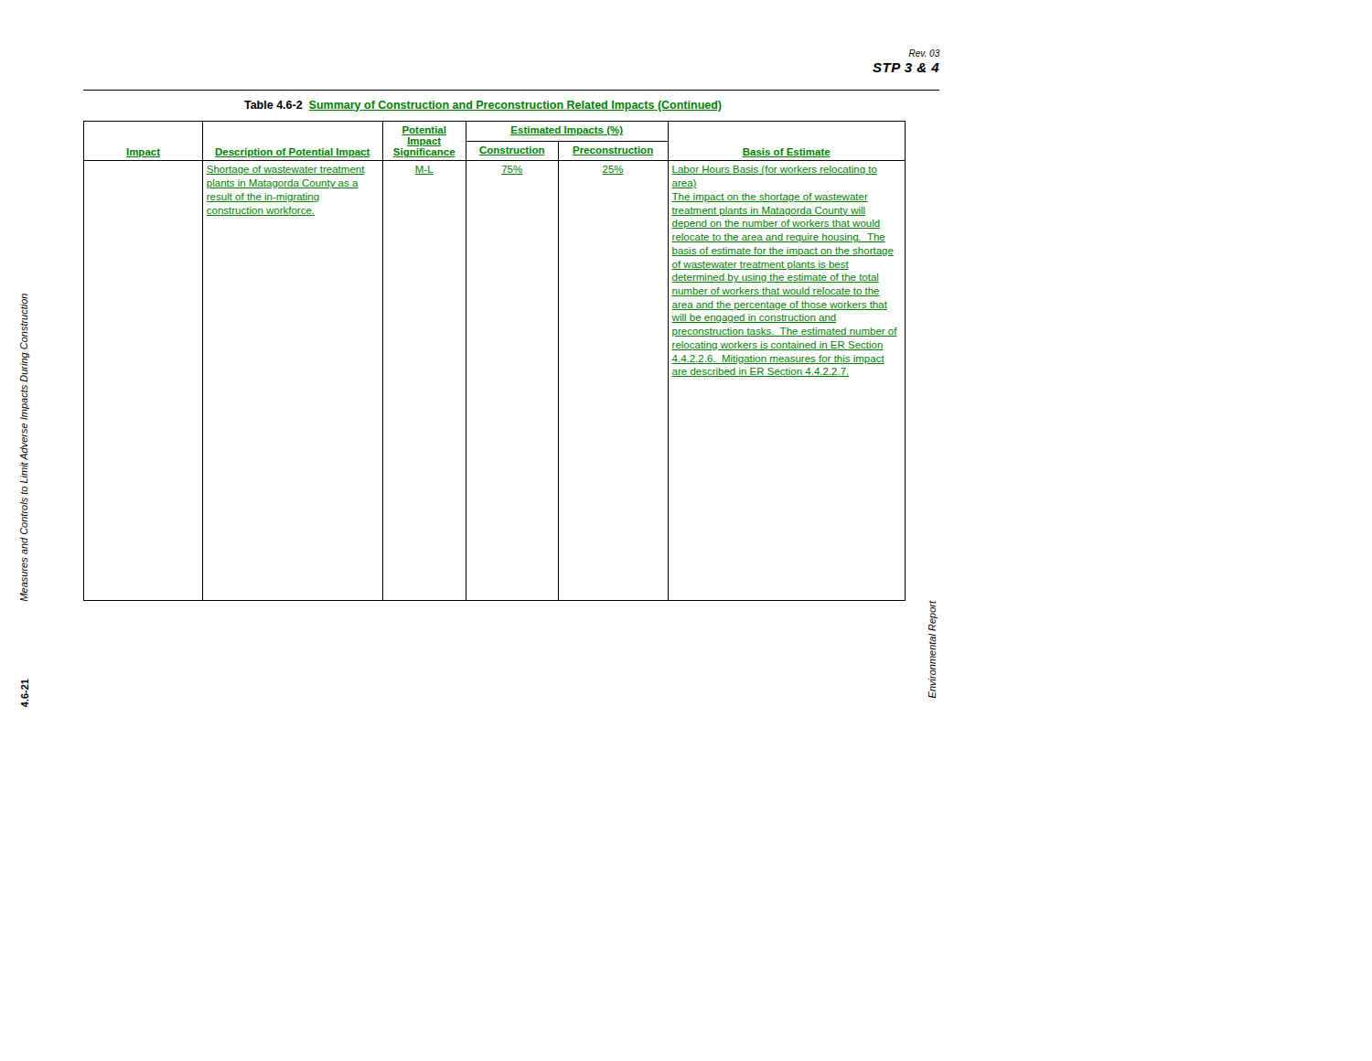Rev. 03
STP 3 & 4
Measures and Controls to Limit Adverse Impacts During Construction
Environmental Report
4.6-21
Table 4.6-2 Summary of Construction and Preconstruction Related Impacts (Continued)
| Impact | Description of Potential Impact | Potential Impact Significance | Estimated Impacts (%) | Basis of Estimate |
| --- | --- | --- | --- | --- |
| Construction | Preconstruction |
| | Shortage of wastewater treatment plants in Matagorda County as a result of the in-migrating construction workforce. | M-L | 75% | 25% | Labor Hours Basis (for workers relocating to area) The impact on the shortage of wastewater treatment plants in Matagorda County will depend on the number of workers that would relocate to the area and require housing. The basis of estimate for the impact on the shortage of wastewater treatment plants is best determined by using the estimate of the total number of workers that would relocate to the area and the percentage of those workers that will be engaged in construction and preconstruction tasks. The estimated number of relocating workers is contained in ER Section 4.4.2.2.6. Mitigation measures for this impact are described in ER Section 4.4.2.2.7. |